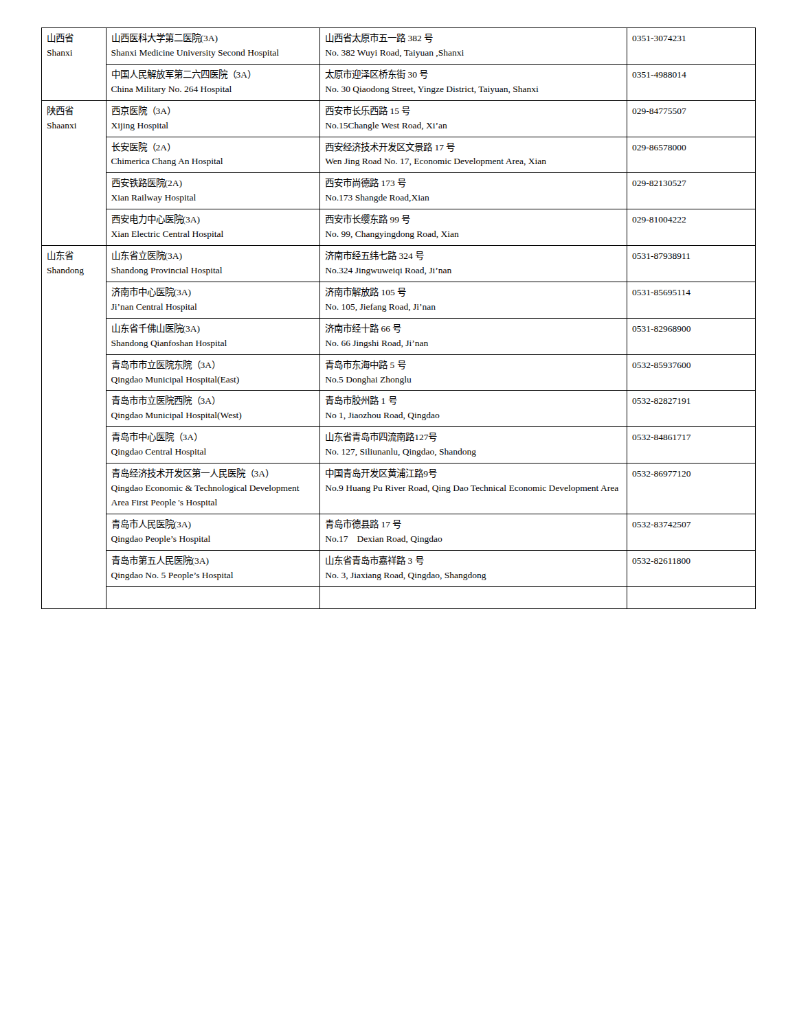| 山西省 Shanxi | 山西医科大学第二医院(3A) Shanxi Medicine University Second Hospital | 山西省太原市五一路 382 号 No. 382 Wuyi Road, Taiyuan ,Shanxi | 0351-3074231 |
| 中国人民解放军第二六四医院（3A） China Military No. 264 Hospital | 太原市迎泽区桥东街 30 号 No. 30 Qiaodong Street, Yingze District, Taiyuan, Shanxi | 0351-4988014 |
| 陕西省 Shaanxi | 西京医院（3A） Xijing Hospital | 西安市长乐西路 15 号 No.15Changle West Road, Xi’an | 029-84775507 |
| 长安医院（2A） Chimerica Chang An Hospital | 西安经济技术开发区文景路 17 号 Wen Jing Road No. 17, Economic Development Area, Xian | 029-86578000 |
| 西安铁路医院(2A) Xian Railway Hospital | 西安市尚德路 173 号 No.173 Shangde Road,Xian | 029-82130527 |
| 西安电力中心医院(3A) Xian Electric Central Hospital | 西安市长缨东路 99 号 No. 99, Changyingdong Road, Xian | 029-81004222 |
| 山东省 Shandong | 山东省立医院(3A) Shandong Provincial Hospital | 济南市经五纬七路 324 号 No.324 Jingwuweiqi Road, Ji’nan | 0531-87938911 |
| 济南市中心医院(3A) Ji’nan Central Hospital | 济南市解放路 105 号 No. 105, Jiefang Road, Ji’nan | 0531-85695114 |
| 山东省千佛山医院(3A) Shandong Qianfoshan Hospital | 济南市经十路 66 号 No. 66 Jingshi Road, Ji’nan | 0531-82968900 |
| 青岛市市立医院东院（3A） Qingdao Municipal Hospital(East) | 青岛市东海中路 5 号 No.5 Donghai Zhonglu | 0532-85937600 |
| 青岛市市立医院西院（3A） Qingdao Municipal Hospital(West) | 青岛市胶州路 1 号 No 1, Jiaozhou Road, Qingdao | 0532-82827191 |
| 青岛市中心医院（3A） Qingdao Central Hospital | 山东省青岛市四流南路127号 No. 127, Siliunanlu, Qingdao, Shandong | 0532-84861717 |
| 青岛经济技术开发区第一人民医院（3A） Qingdao Economic & Technological Development Area First People 's Hospital | 中国青岛开发区黄浦江路9号 No.9 Huang Pu River Road, Qing Dao Technical Economic Development Area | 0532-86977120 |
| 青岛市人民医院(3A) Qingdao People’s Hospital | 青岛市德县路 17 号 No.17 Dexian Road, Qingdao | 0532-83742507 |
| 青岛市第五人民医院(3A) Qingdao No. 5 People’s Hospital | 山东省青岛市嘉祥路 3 号 No. 3, Jiaxiang Road, Qingdao, Shangdong | 0532-82611800 |